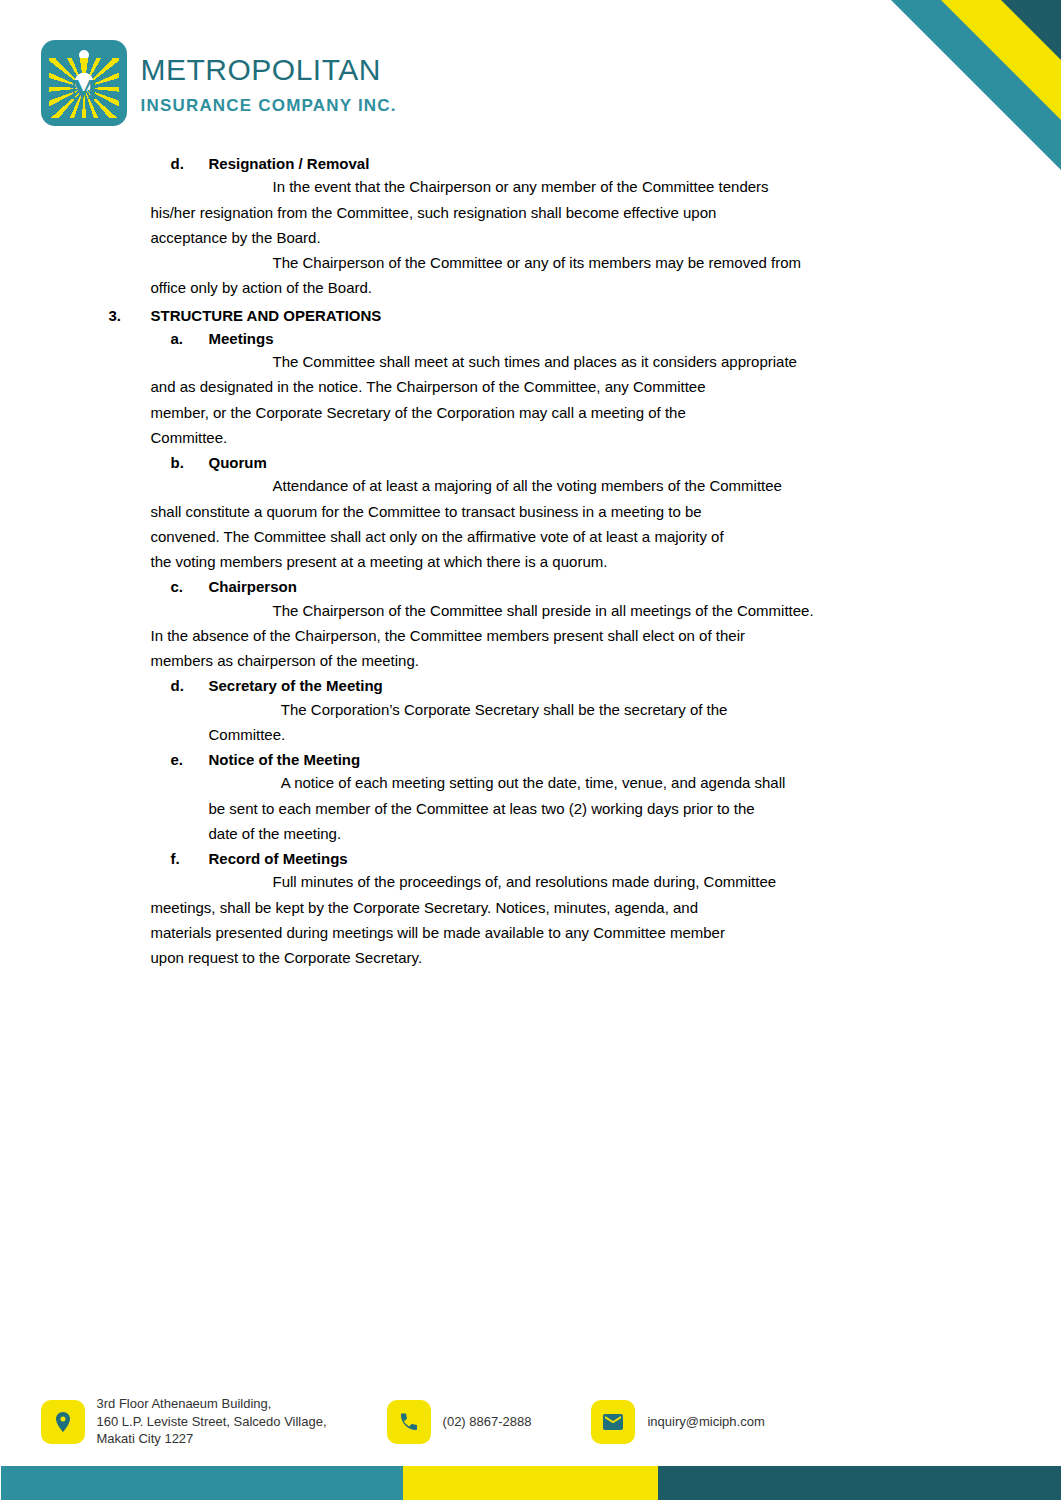M
METROPOLITAN
INSURANCE COMPANY INC.
d. Resignation / Removal
In the event that the Chairperson or any member of the Committee tenders
his/her resignation from the Committee, such resignation shall become effective upon
acceptance by the Board.
The Chairperson of the Committee or any of its members may be removed from
office only by action of the Board.
3. STRUCTURE AND OPERATIONS
a. Meetings
The Committee shall meet at such times and places as it considers appropriate
and as designated in the notice. The Chairperson of the Committee, any Committee
member, or the Corporate Secretary of the Corporation may call a meeting of the
Committee.
b. Quorum
Attendance of at least a majoring of all the voting members of the Committee
shall constitute a quorum for the Committee to transact business in a meeting to be
convened. The Committee shall act only on the affirmative vote of at least a majority of
the voting members present at a meeting at which there is a quorum.
c. Chairperson
The Chairperson of the Committee shall preside in all meetings of the Committee.
In the absence of the Chairperson, the Committee members present shall elect on of their
members as chairperson of the meeting.
d. Secretary of the Meeting
The Corporation’s Corporate Secretary shall be the secretary of the
Committee.
e. Notice of the Meeting
A notice of each meeting setting out the date, time, venue, and agenda shall
be sent to each member of the Committee at leas two (2) working days prior to the
date of the meeting.
f. Record of Meetings
Full minutes of the proceedings of, and resolutions made during, Committee
meetings, shall be kept by the Corporate Secretary. Notices, minutes, agenda, and
materials presented during meetings will be made available to any Committee member
upon request to the Corporate Secretary.
3rd Floor Athenaeum Building,
160 L.P. Leviste Street, Salcedo Village,
Makati City 1227
(02) 8867-2888
inquiry@miciph.com